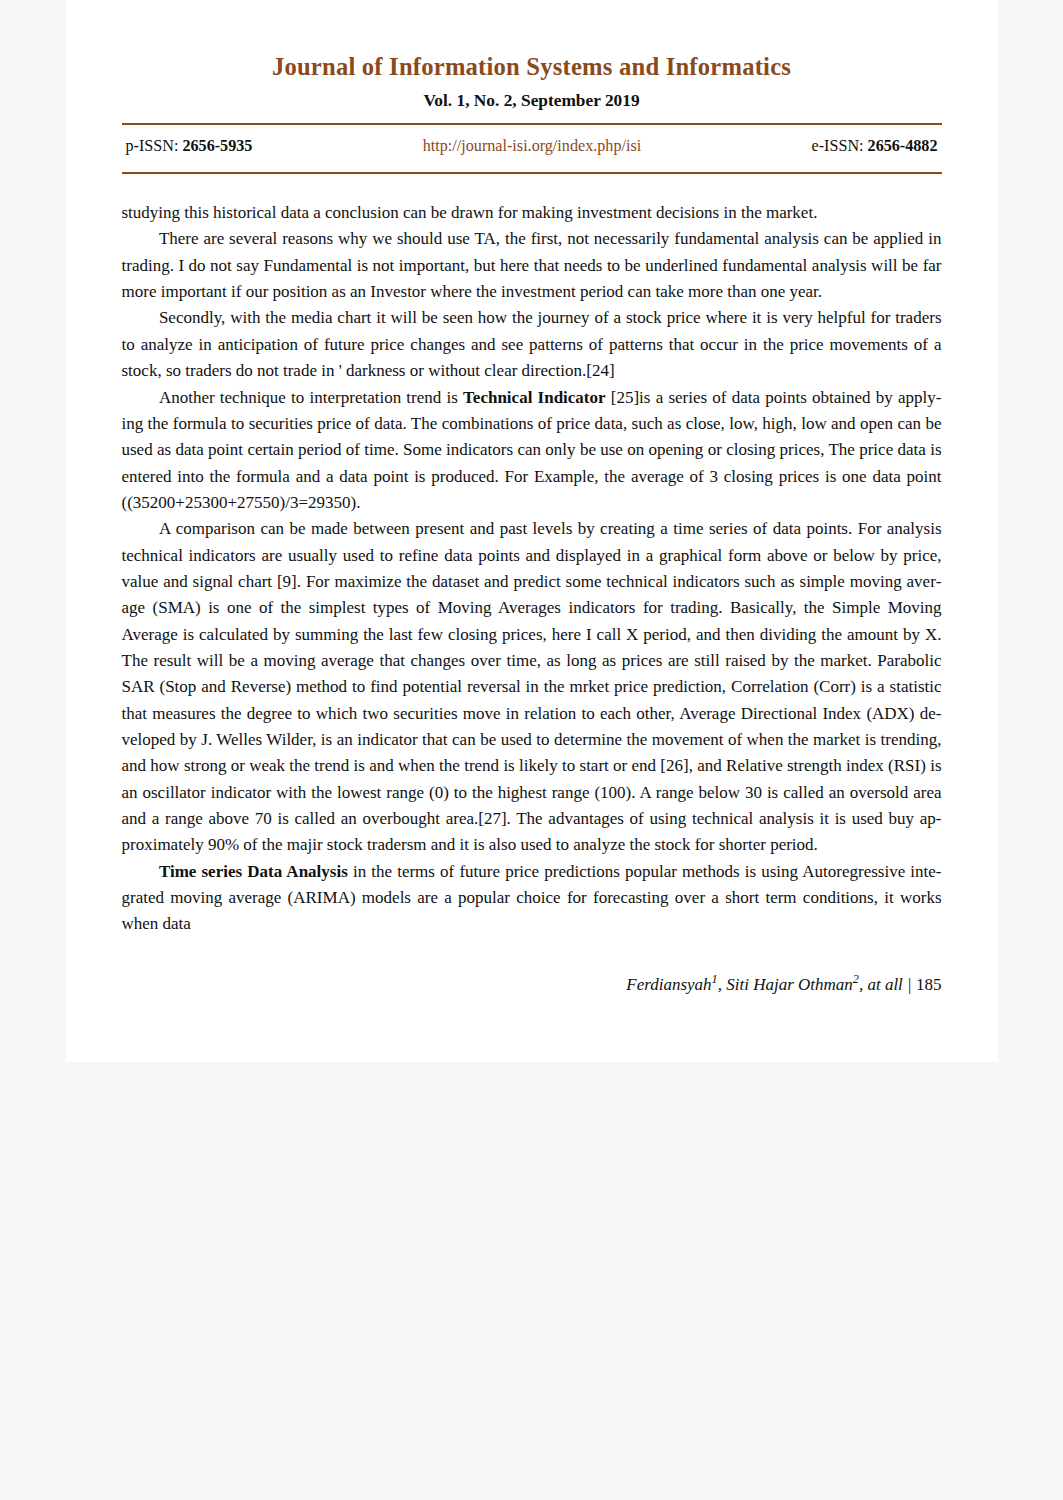Journal of Information Systems and Informatics
Vol. 1, No. 2, September 2019
p-ISSN: 2656-5935 http://journal-isi.org/index.php/isi e-ISSN: 2656-4882
studying this historical data a conclusion can be drawn for making investment decisions in the market.
There are several reasons why we should use TA, the first, not necessarily fundamental analysis can be applied in trading. I do not say Fundamental is not important, but here that needs to be underlined fundamental analysis will be far more important if our position as an Investor where the investment period can take more than one year.
Secondly, with the media chart it will be seen how the journey of a stock price where it is very helpful for traders to analyze in anticipation of future price changes and see patterns of patterns that occur in the price movements of a stock, so traders do not trade in ' darkness or without clear direction.[24]
Another technique to interpretation trend is Technical Indicator [25]is a series of data points obtained by applying the formula to securities price of data. The combinations of price data, such as close, low, high, low and open can be used as data point certain period of time. Some indicators can only be use on opening or closing prices, The price data is entered into the formula and a data point is produced. For Example, the average of 3 closing prices is one data point ((35200+25300+27550)/3=29350).
A comparison can be made between present and past levels by creating a time series of data points. For analysis technical indicators are usually used to refine data points and displayed in a graphical form above or below by price, value and signal chart [9]. For maximize the dataset and predict some technical indicators such as simple moving average (SMA) is one of the simplest types of Moving Averages indicators for trading. Basically, the Simple Moving Average is calculated by summing the last few closing prices, here I call X period, and then dividing the amount by X. The result will be a moving average that changes over time, as long as prices are still raised by the market. Parabolic SAR (Stop and Reverse) method to find potential reversal in the mrket price prediction, Correlation (Corr) is a statistic that measures the degree to which two securities move in relation to each other, Average Directional Index (ADX) developed by J. Welles Wilder, is an indicator that can be used to determine the movement of when the market is trending, and how strong or weak the trend is and when the trend is likely to start or end [26], and Relative strength index (RSI) is an oscillator indicator with the lowest range (0) to the highest range (100). A range below 30 is called an oversold area and a range above 70 is called an overbought area.[27]. The advantages of using technical analysis it is used buy approximately 90% of the majir stock tradersm and it is also used to analyze the stock for shorter period.
Time series Data Analysis in the terms of future price predictions popular methods is using Autoregressive integrated moving average (ARIMA) models are a popular choice for forecasting over a short term conditions, it works when data
Ferdiansyah1, Siti Hajar Othman2, at all | 185